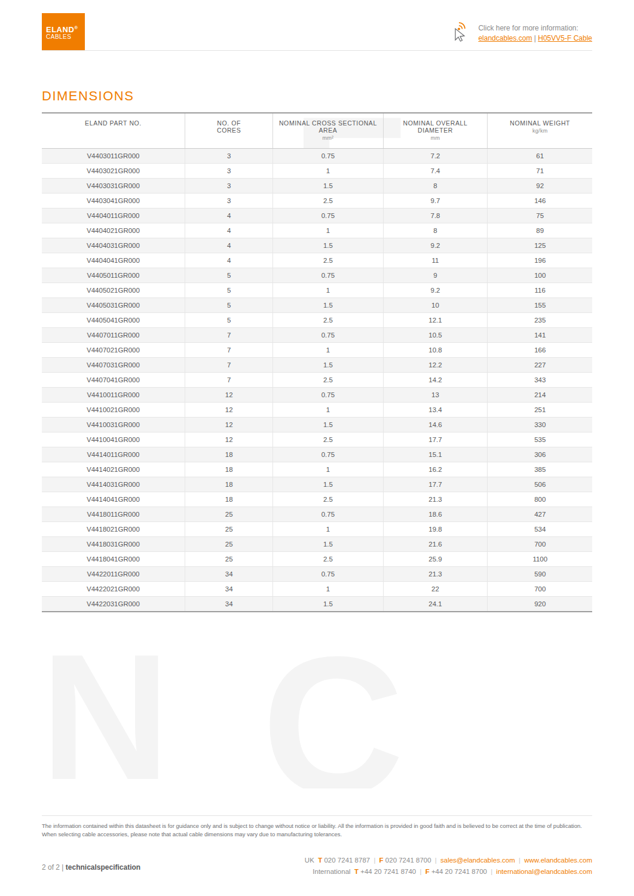E L A N C
ELAND®
CABLES
Click here for more information:
elandcables.com | H05VV5-F Cable
DIMENSIONS
| ELAND PART NO. | NO. OF CORES | NOMINAL CROSS SECTIONAL AREA mm² | NOMINAL OVERALL DIAMETER mm | NOMINAL WEIGHT kg/km |
| --- | --- | --- | --- | --- |
| V4403011GR000 | 3 | 0.75 | 7.2 | 61 |
| V4403021GR000 | 3 | 1 | 7.4 | 71 |
| V4403031GR000 | 3 | 1.5 | 8 | 92 |
| V4403041GR000 | 3 | 2.5 | 9.7 | 146 |
| V4404011GR000 | 4 | 0.75 | 7.8 | 75 |
| V4404021GR000 | 4 | 1 | 8 | 89 |
| V4404031GR000 | 4 | 1.5 | 9.2 | 125 |
| V4404041GR000 | 4 | 2.5 | 11 | 196 |
| V4405011GR000 | 5 | 0.75 | 9 | 100 |
| V4405021GR000 | 5 | 1 | 9.2 | 116 |
| V4405031GR000 | 5 | 1.5 | 10 | 155 |
| V4405041GR000 | 5 | 2.5 | 12.1 | 235 |
| V4407011GR000 | 7 | 0.75 | 10.5 | 141 |
| V4407021GR000 | 7 | 1 | 10.8 | 166 |
| V4407031GR000 | 7 | 1.5 | 12.2 | 227 |
| V4407041GR000 | 7 | 2.5 | 14.2 | 343 |
| V4410011GR000 | 12 | 0.75 | 13 | 214 |
| V4410021GR000 | 12 | 1 | 13.4 | 251 |
| V4410031GR000 | 12 | 1.5 | 14.6 | 330 |
| V4410041GR000 | 12 | 2.5 | 17.7 | 535 |
| V4414011GR000 | 18 | 0.75 | 15.1 | 306 |
| V4414021GR000 | 18 | 1 | 16.2 | 385 |
| V4414031GR000 | 18 | 1.5 | 17.7 | 506 |
| V4414041GR000 | 18 | 2.5 | 21.3 | 800 |
| V4418011GR000 | 25 | 0.75 | 18.6 | 427 |
| V4418021GR000 | 25 | 1 | 19.8 | 534 |
| V4418031GR000 | 25 | 1.5 | 21.6 | 700 |
| V4418041GR000 | 25 | 2.5 | 25.9 | 1100 |
| V4422011GR000 | 34 | 0.75 | 21.3 | 590 |
| V4422021GR000 | 34 | 1 | 22 | 700 |
| V4422031GR000 | 34 | 1.5 | 24.1 | 920 |
The information contained within this datasheet is for guidance only and is subject to change without notice or liability. All the information is provided in good faith and is believed to be correct at the time of publication. When selecting cable accessories, please note that actual cable dimensions may vary due to manufacturing tolerances.
2 of 2 | technicalspecification
UK T 020 7241 8787 | F 020 7241 8700 | sales@elandcables.com | www.elandcables.com
International T +44 20 7241 8740 | F +44 20 7241 8700 | international@elandcables.com